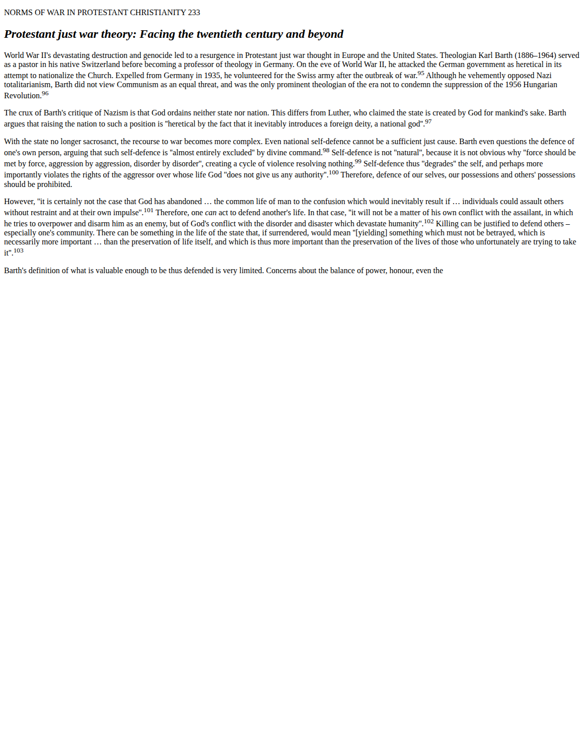NORMS OF WAR IN PROTESTANT CHRISTIANITY 233
Protestant just war theory: Facing the twentieth century and beyond
World War II's devastating destruction and genocide led to a resurgence in Protestant just war thought in Europe and the United States. Theologian Karl Barth (1886–1964) served as a pastor in his native Switzerland before becoming a professor of theology in Germany. On the eve of World War II, he attacked the German government as heretical in its attempt to nationalize the Church. Expelled from Germany in 1935, he volunteered for the Swiss army after the outbreak of war.95 Although he vehemently opposed Nazi totalitarianism, Barth did not view Communism as an equal threat, and was the only prominent theologian of the era not to condemn the suppression of the 1956 Hungarian Revolution.96
The crux of Barth's critique of Nazism is that God ordains neither state nor nation. This differs from Luther, who claimed the state is created by God for mankind's sake. Barth argues that raising the nation to such a position is ''heretical by the fact that it inevitably introduces a foreign deity, a national god''.97
With the state no longer sacrosanct, the recourse to war becomes more complex. Even national self-defence cannot be a sufficient just cause. Barth even questions the defence of one's own person, arguing that such self-defence is ''almost entirely excluded'' by divine command.98 Self-defence is not ''natural'', because it is not obvious why ''force should be met by force, aggression by aggression, disorder by disorder'', creating a cycle of violence resolving nothing.99 Self-defence thus ''degrades'' the self, and perhaps more importantly violates the rights of the aggressor over whose life God ''does not give us any authority''.100 Therefore, defence of our selves, our possessions and others' possessions should be prohibited.
However, ''it is certainly not the case that God has abandoned … the common life of man to the confusion which would inevitably result if … individuals could assault others without restraint and at their own impulse''.101 Therefore, one can act to defend another's life. In that case, ''it will not be a matter of his own conflict with the assailant, in which he tries to overpower and disarm him as an enemy, but of God's conflict with the disorder and disaster which devastate humanity''.102 Killing can be justified to defend others – especially one's community. There can be something in the life of the state that, if surrendered, would mean ''[yielding] something which must not be betrayed, which is necessarily more important … than the preservation of life itself, and which is thus more important than the preservation of the lives of those who unfortunately are trying to take it''.103
Barth's definition of what is valuable enough to be thus defended is very limited. Concerns about the balance of power, honour, even the